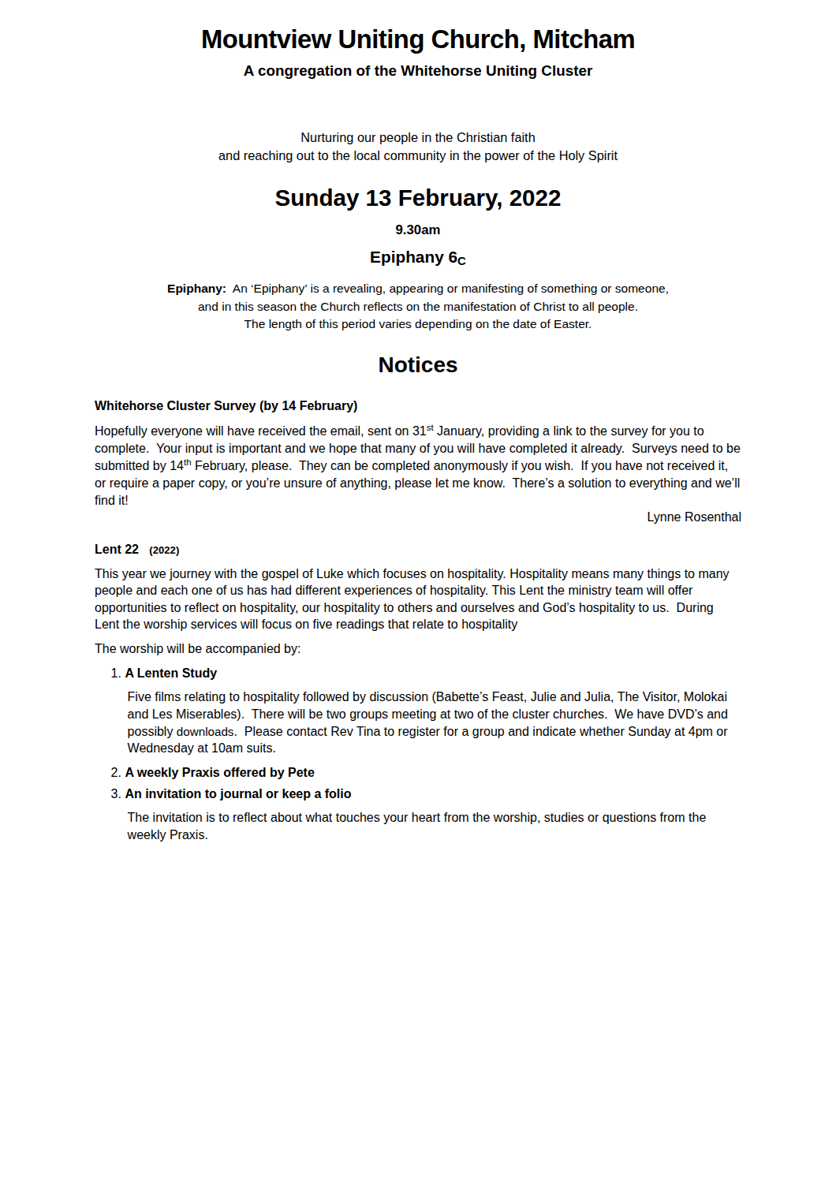Mountview Uniting Church, Mitcham
A congregation of the Whitehorse Uniting Cluster
Nurturing our people in the Christian faith
and reaching out to the local community in the power of the Holy Spirit
Sunday 13 February, 2022
9.30am
Epiphany 6C
Epiphany: An ‘Epiphany’ is a revealing, appearing or manifesting of something or someone,
and in this season the Church reflects on the manifestation of Christ to all people.
The length of this period varies depending on the date of Easter.
Notices
Whitehorse Cluster Survey (by 14 February)
Hopefully everyone will have received the email, sent on 31st January, providing a link to the survey for you to complete. Your input is important and we hope that many of you will have completed it already. Surveys need to be submitted by 14th February, please. They can be completed anonymously if you wish. If you have not received it, or require a paper copy, or you’re unsure of anything, please let me know. There’s a solution to everything and we’ll find it! Lynne Rosenthal
Lent 22 (2022)
This year we journey with the gospel of Luke which focuses on hospitality. Hospitality means many things to many people and each one of us has had different experiences of hospitality. This Lent the ministry team will offer opportunities to reflect on hospitality, our hospitality to others and ourselves and God’s hospitality to us. During Lent the worship services will focus on five readings that relate to hospitality
The worship will be accompanied by:
A Lenten Study
Five films relating to hospitality followed by discussion (Babette’s Feast, Julie and Julia, The Visitor, Molokai and Les Miserables). There will be two groups meeting at two of the cluster churches. We have DVD’s and possibly downloads. Please contact Rev Tina to register for a group and indicate whether Sunday at 4pm or Wednesday at 10am suits.
A weekly Praxis offered by Pete
An invitation to journal or keep a folio
The invitation is to reflect about what touches your heart from the worship, studies or questions from the weekly Praxis.